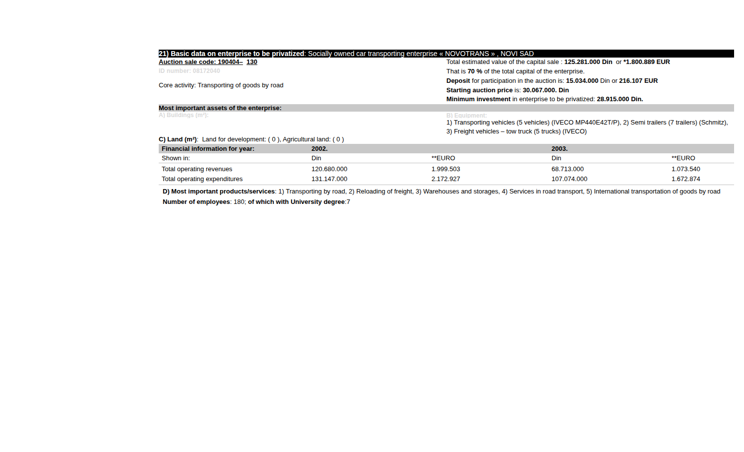| 21) Basic data on enterprise to be privatized : Socially owned car transporting enterprise « NOVOTRANS » , NOVI SAD |
| Auction sale code: 190404– 130 ID number: 08172040 Core activity: Transporting of goods by road | Total estimated value of the capital sale : 125.281.000 Din or *1.800.889 EUR That is 70 % of the total capital of the enterprise. Deposit for participation in the auction is: 15.034.000 Din or 216.107 EUR Starting auction price is: 30.067.000. Din Minimum investment in enterprise to be privatized: 28.915.000 Din. |
| Most important assets of the enterprise: |
| A) Buildings (m²): | B) Equipment: 1) Transporting vehicles (5 vehicles) (IVECO MP440E42T/P), 2) Semi trailers (7 trailers) (Schmitz), 3) Freight vehicles – tow truck (5 trucks) (IVECO) |
| C) Land (m²) : Land for development: ( 0 ), Agricultural land: ( 0 ) |
| Financial information for year: | 2002. | | 2003. | |
| Shown in: | Din | **EURO | Din | **EURO |
| Total operating revenues Total operating expenditures | 120.680.000 131.147.000 | 1.999.503 2.172.927 | 68.713.000 107.074.000 | 1.073.540 1.672.874 |
D) Most important products/services: 1) Transporting by road, 2) Reloading of freight, 3) Warehouses and storages, 4) Services in road transport, 5) International transportation of goods by road
Number of employees: 180; of which with University degree:7